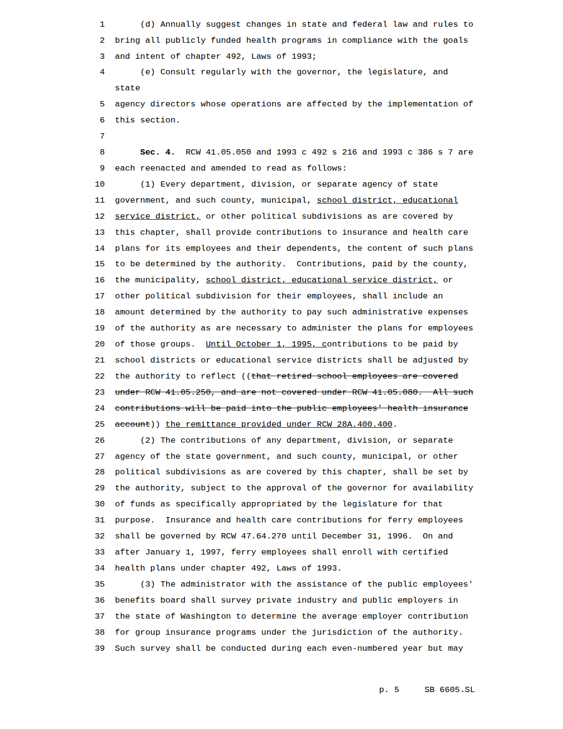(d) Annually suggest changes in state and federal law and rules to
bring all publicly funded health programs in compliance with the goals
and intent of chapter 492, Laws of 1993;
(e) Consult regularly with the governor, the legislature, and state
agency directors whose operations are affected by the implementation of
this section.
Sec. 4. RCW 41.05.050 and 1993 c 492 s 216 and 1993 c 386 s 7 are
each reenacted and amended to read as follows:
(1) Every department, division, or separate agency of state
government, and such county, municipal, school district, educational
service district, or other political subdivisions as are covered by
this chapter, shall provide contributions to insurance and health care
plans for its employees and their dependents, the content of such plans
to be determined by the authority. Contributions, paid by the county,
the municipality, school district, educational service district, or
other political subdivision for their employees, shall include an
amount determined by the authority to pay such administrative expenses
of the authority as are necessary to administer the plans for employees
of those groups. Until October 1, 1995, contributions to be paid by
school districts or educational service districts shall be adjusted by
the authority to reflect ((that retired school employees are covered
under RCW 41.05.250, and are not covered under RCW 41.05.080. All such
contributions will be paid into the public employees' health insurance
account)) the remittance provided under RCW 28A.400.400.
(2) The contributions of any department, division, or separate
agency of the state government, and such county, municipal, or other
political subdivisions as are covered by this chapter, shall be set by
the authority, subject to the approval of the governor for availability
of funds as specifically appropriated by the legislature for that
purpose. Insurance and health care contributions for ferry employees
shall be governed by RCW 47.64.270 until December 31, 1996. On and
after January 1, 1997, ferry employees shall enroll with certified
health plans under chapter 492, Laws of 1993.
(3) The administrator with the assistance of the public employees'
benefits board shall survey private industry and public employers in
the state of Washington to determine the average employer contribution
for group insurance programs under the jurisdiction of the authority.
Such survey shall be conducted during each even-numbered year but may
p. 5 SB 6605.SL